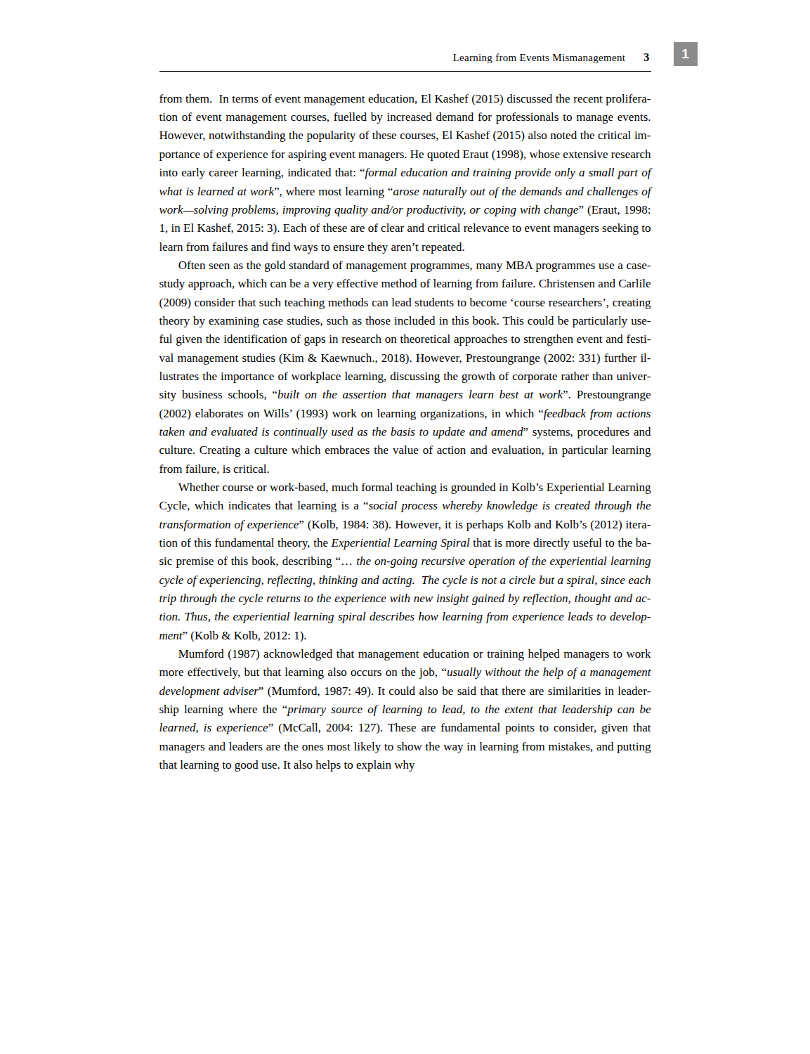1
Learning from Events Mismanagement 3
from them. In terms of event management education, El Kashef (2015) discussed the recent proliferation of event management courses, fuelled by increased demand for professionals to manage events. However, notwithstanding the popularity of these courses, El Kashef (2015) also noted the critical importance of experience for aspiring event managers. He quoted Eraut (1998), whose extensive research into early career learning, indicated that: “formal education and training provide only a small part of what is learned at work”, where most learning “arose naturally out of the demands and challenges of work—solving problems, improving quality and/or productivity, or coping with change” (Eraut, 1998: 1, in El Kashef, 2015: 3). Each of these are of clear and critical relevance to event managers seeking to learn from failures and find ways to ensure they aren’t repeated.
Often seen as the gold standard of management programmes, many MBA programmes use a case-study approach, which can be a very effective method of learning from failure. Christensen and Carlile (2009) consider that such teaching methods can lead students to become ‘course researchers’, creating theory by examining case studies, such as those included in this book. This could be particularly useful given the identification of gaps in research on theoretical approaches to strengthen event and festival management studies (Kim & Kaewnuch., 2018). However, Prestoungrange (2002: 331) further illustrates the importance of workplace learning, discussing the growth of corporate rather than university business schools, “built on the assertion that managers learn best at work”. Prestoungrange (2002) elaborates on Wills’ (1993) work on learning organizations, in which “feedback from actions taken and evaluated is continually used as the basis to update and amend” systems, procedures and culture. Creating a culture which embraces the value of action and evaluation, in particular learning from failure, is critical.
Whether course or work-based, much formal teaching is grounded in Kolb’s Experiential Learning Cycle, which indicates that learning is a “social process whereby knowledge is created through the transformation of experience” (Kolb, 1984: 38). However, it is perhaps Kolb and Kolb’s (2012) iteration of this fundamental theory, the Experiential Learning Spiral that is more directly useful to the basic premise of this book, describing “… the on-going recursive operation of the experiential learning cycle of experiencing, reflecting, thinking and acting. The cycle is not a circle but a spiral, since each trip through the cycle returns to the experience with new insight gained by reflection, thought and action. Thus, the experiential learning spiral describes how learning from experience leads to development” (Kolb & Kolb, 2012: 1).
Mumford (1987) acknowledged that management education or training helped managers to work more effectively, but that learning also occurs on the job, “usually without the help of a management development adviser” (Mumford, 1987: 49). It could also be said that there are similarities in leadership learning where the “primary source of learning to lead, to the extent that leadership can be learned, is experience” (McCall, 2004: 127). These are fundamental points to consider, given that managers and leaders are the ones most likely to show the way in learning from mistakes, and putting that learning to good use. It also helps to explain why